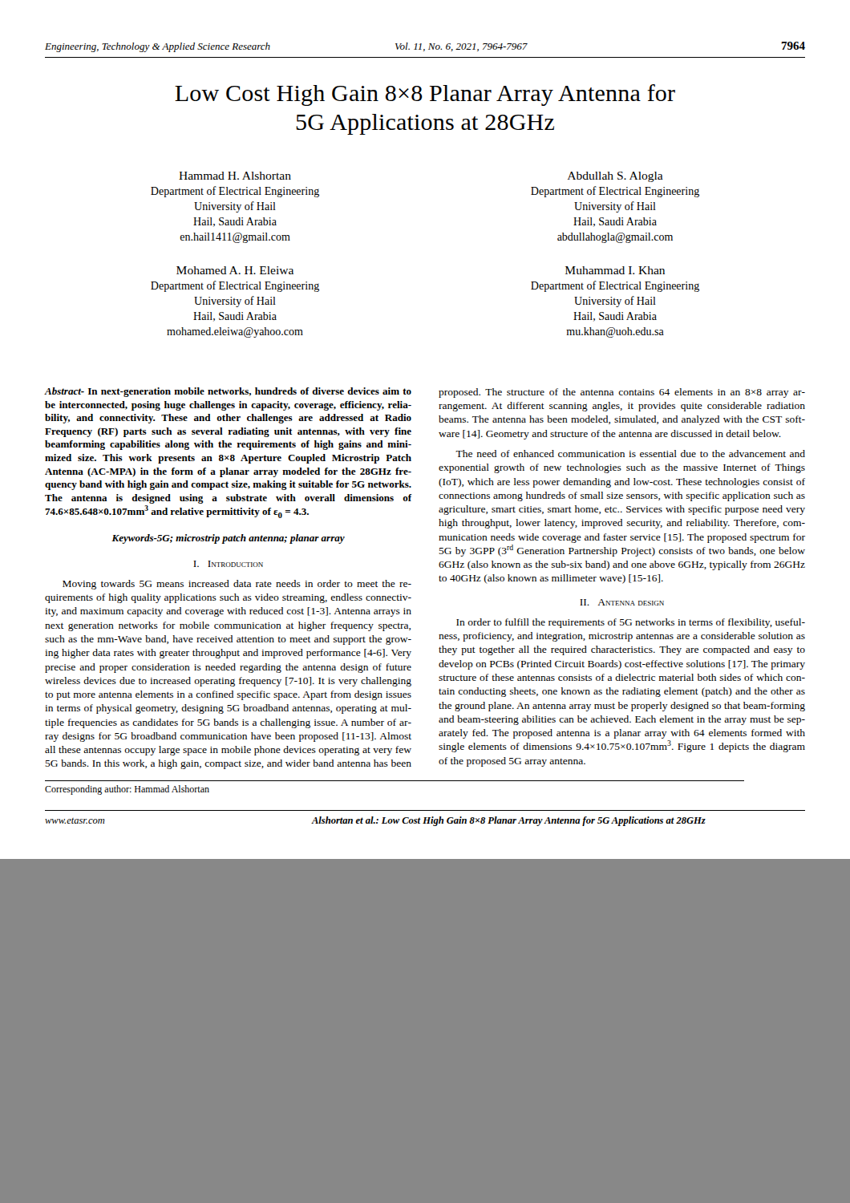Engineering, Technology & Applied Science Research
Vol. 11, No. 6, 2021, 7964-7967
7964
Low Cost High Gain 8×8 Planar Array Antenna for
5G Applications at 28GHz
Hammad H. Alshortan
Department of Electrical Engineering
University of Hail
Hail, Saudi Arabia
en.hail1411@gmail.com
Abdullah S. Alogla
Department of Electrical Engineering
University of Hail
Hail, Saudi Arabia
abdullahogla@gmail.com
Mohamed A. H. Eleiwa
Department of Electrical Engineering
University of Hail
Hail, Saudi Arabia
mohamed.eleiwa@yahoo.com
Muhammad I. Khan
Department of Electrical Engineering
University of Hail
Hail, Saudi Arabia
mu.khan@uoh.edu.sa
Abstract- In next-generation mobile networks, hundreds of diverse devices aim to be interconnected, posing huge challenges in capacity, coverage, efficiency, reliability, and connectivity. These and other challenges are addressed at Radio Frequency (RF) parts such as several radiating unit antennas, with very fine beamforming capabilities along with the requirements of high gains and minimized size. This work presents an 8×8 Aperture Coupled Microstrip Patch Antenna (AC-MPA) in the form of a planar array modeled for the 28GHz frequency band with high gain and compact size, making it suitable for 5G networks. The antenna is designed using a substrate with overall dimensions of 74.6×85.648×0.107mm3 and relative permittivity of ε0 = 4.3.
Keywords-5G; microstrip patch antenna; planar array
I. Introduction
Moving towards 5G means increased data rate needs in order to meet the requirements of high quality applications such as video streaming, endless connectivity, and maximum capacity and coverage with reduced cost [1-3]. Antenna arrays in next generation networks for mobile communication at higher frequency spectra, such as the mm-Wave band, have received attention to meet and support the growing higher data rates with greater throughput and improved performance [4-6]. Very precise and proper consideration is needed regarding the antenna design of future wireless devices due to increased operating frequency [7-10]. It is very challenging to put more antenna elements in a confined specific space. Apart from design issues in terms of physical geometry, designing 5G broadband antennas, operating at multiple frequencies as candidates for 5G bands is a challenging issue. A number of array designs for 5G broadband communication have been proposed [11-13]. Almost all these antennas occupy large space in mobile phone devices operating at very few 5G bands. In this work, a high gain, compact size, and wider band antenna has been proposed. The structure of the antenna contains 64 elements in an 8×8 array arrangement. At different scanning angles, it provides quite considerable radiation beams. The antenna has been modeled, simulated, and analyzed with the CST software [14]. Geometry and structure of the antenna are discussed in detail below.
The need of enhanced communication is essential due to the advancement and exponential growth of new technologies such as the massive Internet of Things (IoT), which are less power demanding and low-cost. These technologies consist of connections among hundreds of small size sensors, with specific application such as agriculture, smart cities, smart home, etc.. Services with specific purpose need very high throughput, lower latency, improved security, and reliability. Therefore, communication needs wide coverage and faster service [15]. The proposed spectrum for 5G by 3GPP (3rd Generation Partnership Project) consists of two bands, one below 6GHz (also known as the sub-six band) and one above 6GHz, typically from 26GHz to 40GHz (also known as millimeter wave) [15-16].
II. Antenna design
In order to fulfill the requirements of 5G networks in terms of flexibility, usefulness, proficiency, and integration, microstrip antennas are a considerable solution as they put together all the required characteristics. They are compacted and easy to develop on PCBs (Printed Circuit Boards) cost-effective solutions [17]. The primary structure of these antennas consists of a dielectric material both sides of which contain conducting sheets, one known as the radiating element (patch) and the other as the ground plane. An antenna array must be properly designed so that beam-forming and beam-steering abilities can be achieved. Each element in the array must be separately fed. The proposed antenna is a planar array with 64 elements formed with single elements of dimensions 9.4×10.75×0.107mm3. Figure 1 depicts the diagram of the proposed 5G array antenna.
Corresponding author: Hammad Alshortan
www.etasr.com
Alshortan et al.: Low Cost High Gain 8×8 Planar Array Antenna for 5G Applications at 28GHz